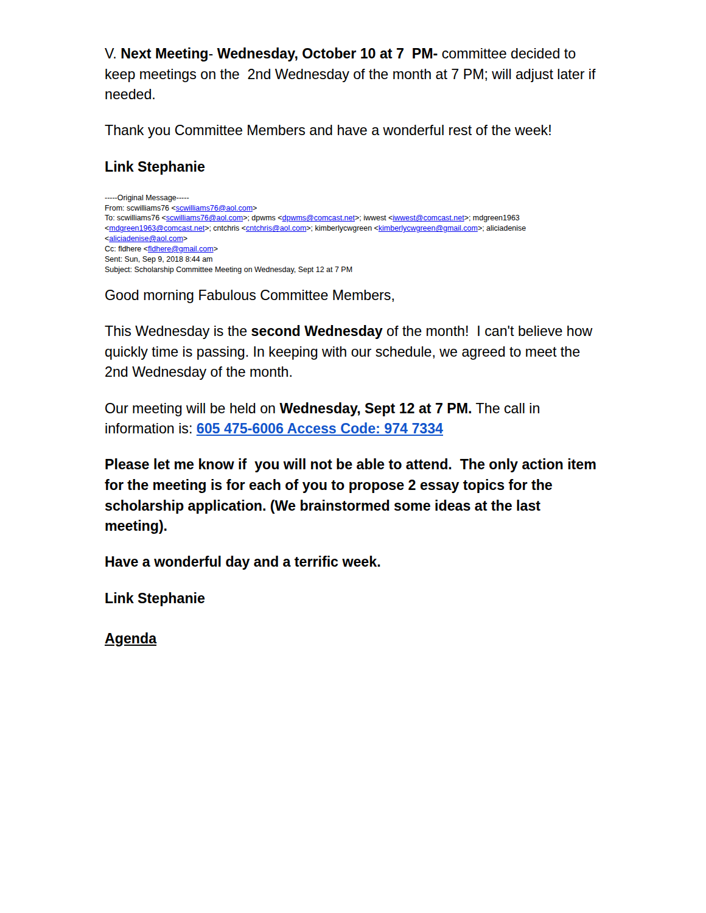V. Next Meeting- Wednesday, October 10 at 7 PM- committee decided to keep meetings on the 2nd Wednesday of the month at 7 PM; will adjust later if needed.
Thank you Committee Members and have a wonderful rest of the week!
Link Stephanie
-----Original Message-----
From: scwilliams76 <scwilliams76@aol.com>
To: scwilliams76 <scwilliams76@aol.com>; dpwms <dpwms@comcast.net>; iwwest <iwwest@comcast.net>; mdgreen1963 <mdgreen1963@comcast.net>; cntchris <cntchris@aol.com>; kimberlycwgreen <kimberlycwgreen@gmail.com>; aliciadenise <aliciadenise@aol.com>
Cc: fldhere <fldhere@gmail.com>
Sent: Sun, Sep 9, 2018 8:44 am
Subject: Scholarship Committee Meeting on Wednesday, Sept 12 at 7 PM
Good morning Fabulous Committee Members,
This Wednesday is the second Wednesday of the month! I can't believe how quickly time is passing. In keeping with our schedule, we agreed to meet the 2nd Wednesday of the month.
Our meeting will be held on Wednesday, Sept 12 at 7 PM. The call in information is: 605 475-6006 Access Code: 974 7334
Please let me know if you will not be able to attend. The only action item for the meeting is for each of you to propose 2 essay topics for the scholarship application. (We brainstormed some ideas at the last meeting).
Have a wonderful day and a terrific week.
Link Stephanie
Agenda